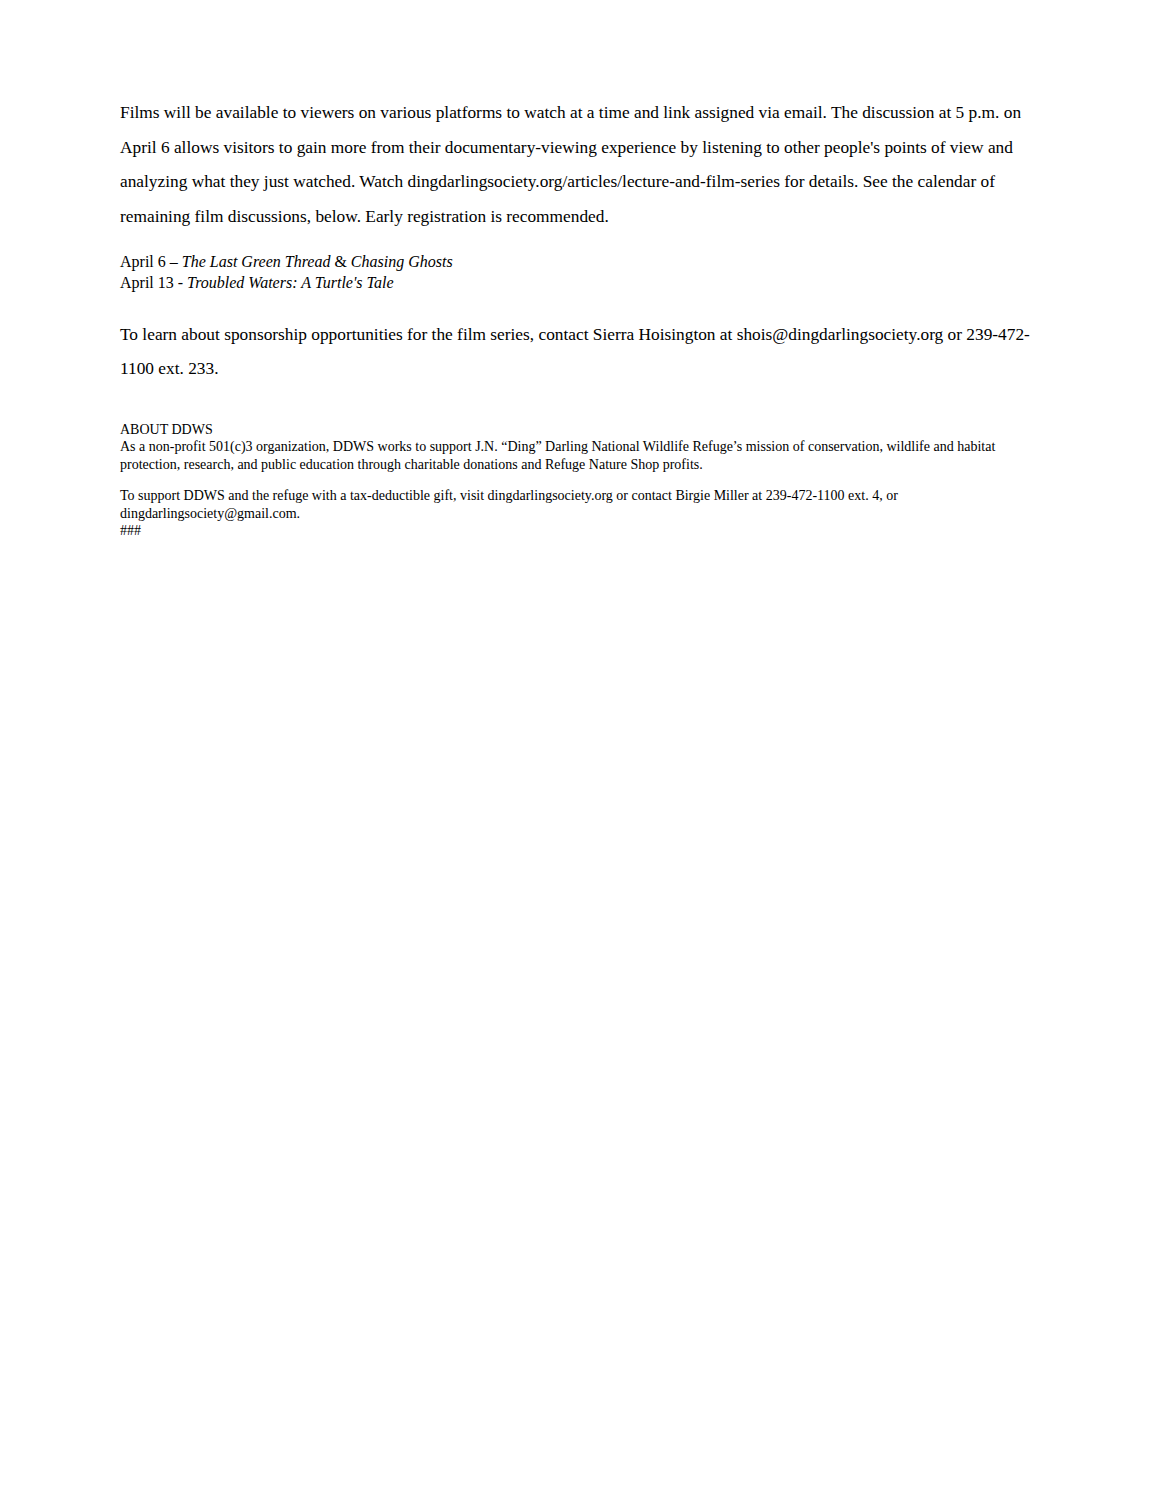Films will be available to viewers on various platforms to watch at a time and link assigned via email. The discussion at 5 p.m. on April 6 allows visitors to gain more from their documentary-viewing experience by listening to other people's points of view and analyzing what they just watched. Watch dingdarlingsociety.org/articles/lecture-and-film-series for details. See the calendar of remaining film discussions, below. Early registration is recommended.
April 6 – The Last Green Thread & Chasing Ghosts
April 13 - Troubled Waters: A Turtle's Tale
To learn about sponsorship opportunities for the film series, contact Sierra Hoisington at shois@dingdarlingsociety.org or 239-472-1100 ext. 233.
ABOUT DDWS
As a non-profit 501(c)3 organization, DDWS works to support J.N. “Ding” Darling National Wildlife Refuge’s mission of conservation, wildlife and habitat protection, research, and public education through charitable donations and Refuge Nature Shop profits.
To support DDWS and the refuge with a tax-deductible gift, visit dingdarlingsociety.org or contact Birgie Miller at 239-472-1100 ext. 4, or dingdarlingsociety@gmail.com.
###